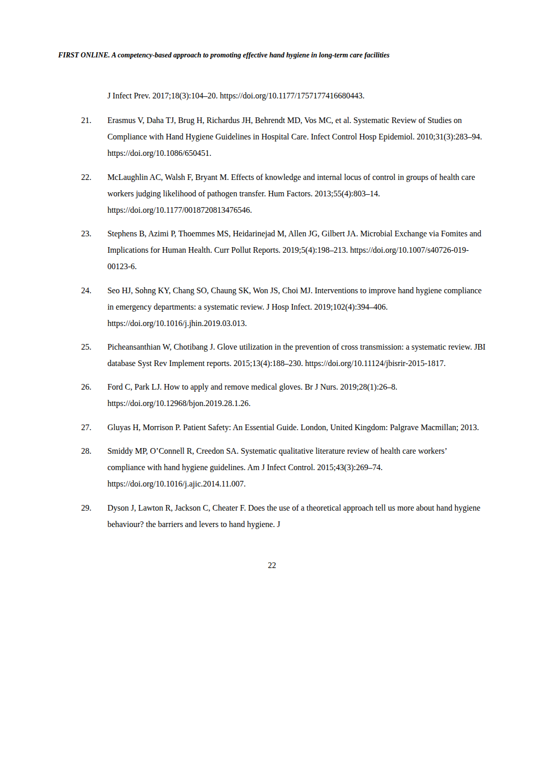FIRST ONLINE. A competency-based approach to promoting effective hand hygiene in long-term care facilities
J Infect Prev. 2017;18(3):104–20. https://doi.org/10.1177/1757177416680443.
21. Erasmus V, Daha TJ, Brug H, Richardus JH, Behrendt MD, Vos MC, et al. Systematic Review of Studies on Compliance with Hand Hygiene Guidelines in Hospital Care. Infect Control Hosp Epidemiol. 2010;31(3):283–94. https://doi.org/10.1086/650451.
22. McLaughlin AC, Walsh F, Bryant M. Effects of knowledge and internal locus of control in groups of health care workers judging likelihood of pathogen transfer. Hum Factors. 2013;55(4):803–14. https://doi.org/10.1177/0018720813476546.
23. Stephens B, Azimi P, Thoemmes MS, Heidarinejad M, Allen JG, Gilbert JA. Microbial Exchange via Fomites and Implications for Human Health. Curr Pollut Reports. 2019;5(4):198–213. https://doi.org/10.1007/s40726-019-00123-6.
24. Seo HJ, Sohng KY, Chang SO, Chaung SK, Won JS, Choi MJ. Interventions to improve hand hygiene compliance in emergency departments: a systematic review. J Hosp Infect. 2019;102(4):394–406. https://doi.org/10.1016/j.jhin.2019.03.013.
25. Picheansanthian W, Chotibang J. Glove utilization in the prevention of cross transmission: a systematic review. JBI database Syst Rev Implement reports. 2015;13(4):188–230. https://doi.org/10.11124/jbisrir-2015-1817.
26. Ford C, Park LJ. How to apply and remove medical gloves. Br J Nurs. 2019;28(1):26–8. https://doi.org/10.12968/bjon.2019.28.1.26.
27. Gluyas H, Morrison P. Patient Safety: An Essential Guide. London, United Kingdom: Palgrave Macmillan; 2013.
28. Smiddy MP, O’Connell R, Creedon SA. Systematic qualitative literature review of health care workers’ compliance with hand hygiene guidelines. Am J Infect Control. 2015;43(3):269–74. https://doi.org/10.1016/j.ajic.2014.11.007.
29. Dyson J, Lawton R, Jackson C, Cheater F. Does the use of a theoretical approach tell us more about hand hygiene behaviour? the barriers and levers to hand hygiene. J
22